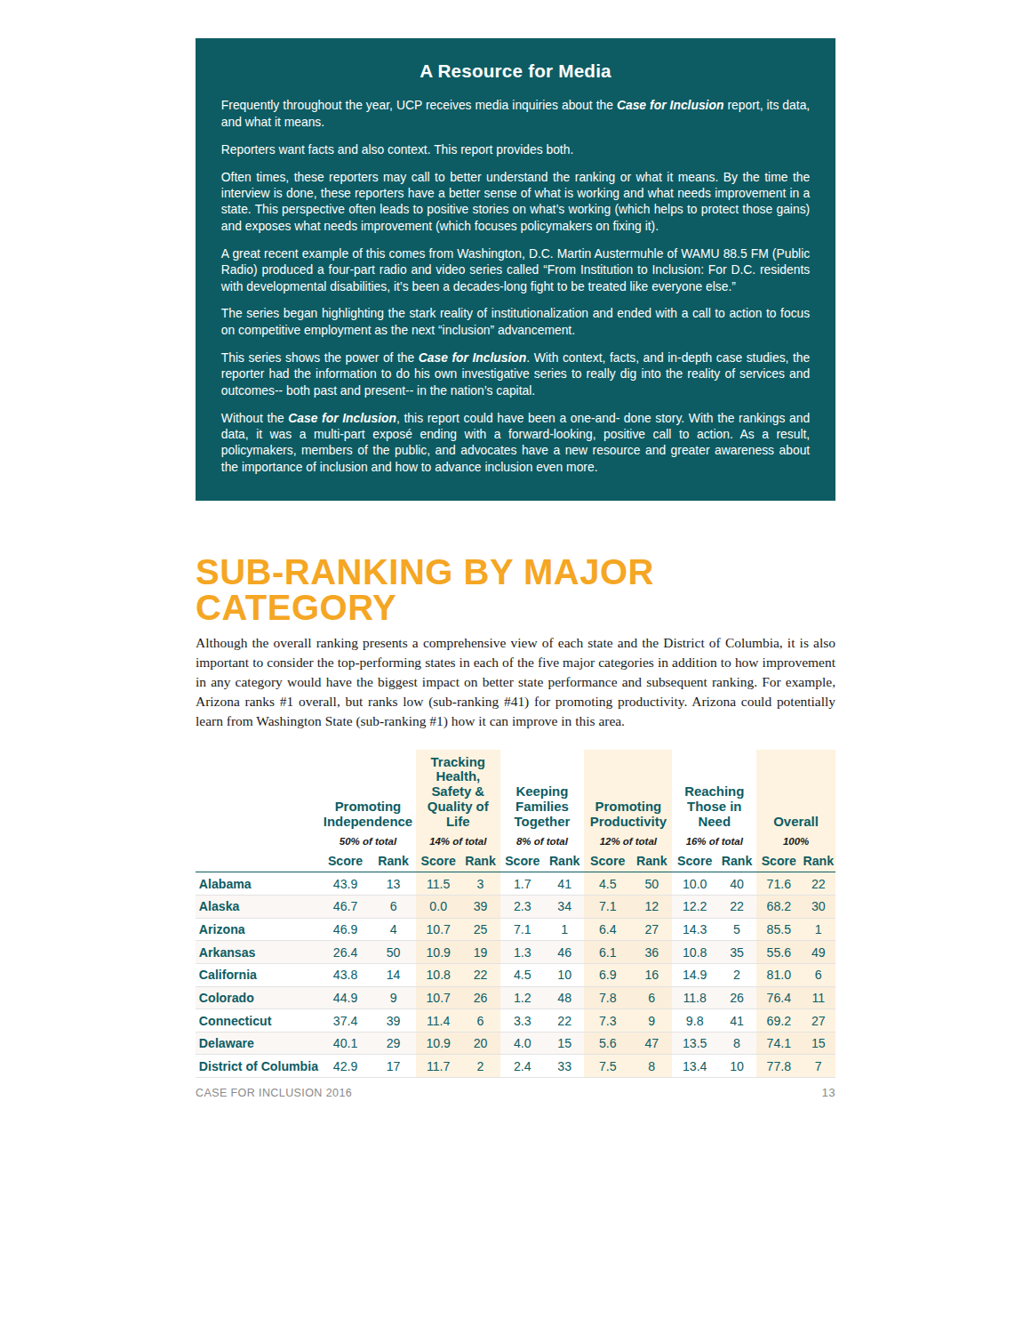A Resource for Media
Frequently throughout the year, UCP receives media inquiries about the Case for Inclusion report, its data, and what it means.
Reporters want facts and also context. This report provides both.
Often times, these reporters may call to better understand the ranking or what it means. By the time the interview is done, these reporters have a better sense of what is working and what needs improvement in a state. This perspective often leads to positive stories on what’s working (which helps to protect those gains) and exposes what needs improvement (which focuses policymakers on fixing it).
A great recent example of this comes from Washington, D.C. Martin Austermuhle of WAMU 88.5 FM (Public Radio) produced a four-part radio and video series called “From Institution to Inclusion: For D.C. residents with developmental disabilities, it’s been a decades-long fight to be treated like everyone else.”
The series began highlighting the stark reality of institutionalization and ended with a call to action to focus on competitive employment as the next “inclusion” advancement.
This series shows the power of the Case for Inclusion. With context, facts, and in-depth case studies, the reporter had the information to do his own investigative series to really dig into the reality of services and outcomes-- both past and present-- in the nation’s capital.
Without the Case for Inclusion, this report could have been a one-and- done story. With the rankings and data, it was a multi-part exposé ending with a forward-looking, positive call to action. As a result, policymakers, members of the public, and advocates have a new resource and greater awareness about the importance of inclusion and how to advance inclusion even more.
SUB-RANKING BY MAJOR CATEGORY
Although the overall ranking presents a comprehensive view of each state and the District of Columbia, it is also important to consider the top-performing states in each of the five major categories in addition to how improvement in any category would have the biggest impact on better state performance and subsequent ranking. For example, Arizona ranks #1 overall, but ranks low (sub-ranking #41) for promoting productivity. Arizona could potentially learn from Washington State (sub-ranking #1) how it can improve in this area.
| | Promoting Independence | Tracking Health, Safety & Quality of Life | Keeping Families Together | Promoting Productivity | Reaching Those in Need | Overall |
| --- | --- | --- | --- | --- | --- | --- |
| | 50% of total | 14% of total | 8% of total | 12% of total | 16% of total | 100% |
| | Score | Rank | Score | Rank | Score | Rank | Score | Rank | Score | Rank | Score | Rank |
| Alabama | 43.9 | 13 | 11.5 | 3 | 1.7 | 41 | 4.5 | 50 | 10.0 | 40 | 71.6 | 22 |
| Alaska | 46.7 | 6 | 0.0 | 39 | 2.3 | 34 | 7.1 | 12 | 12.2 | 22 | 68.2 | 30 |
| Arizona | 46.9 | 4 | 10.7 | 25 | 7.1 | 1 | 6.4 | 27 | 14.3 | 5 | 85.5 | 1 |
| Arkansas | 26.4 | 50 | 10.9 | 19 | 1.3 | 46 | 6.1 | 36 | 10.8 | 35 | 55.6 | 49 |
| California | 43.8 | 14 | 10.8 | 22 | 4.5 | 10 | 6.9 | 16 | 14.9 | 2 | 81.0 | 6 |
| Colorado | 44.9 | 9 | 10.7 | 26 | 1.2 | 48 | 7.8 | 6 | 11.8 | 26 | 76.4 | 11 |
| Connecticut | 37.4 | 39 | 11.4 | 6 | 3.3 | 22 | 7.3 | 9 | 9.8 | 41 | 69.2 | 27 |
| Delaware | 40.1 | 29 | 10.9 | 20 | 4.0 | 15 | 5.6 | 47 | 13.5 | 8 | 74.1 | 15 |
| District of Columbia | 42.9 | 17 | 11.7 | 2 | 2.4 | 33 | 7.5 | 8 | 13.4 | 10 | 77.8 | 7 |
CASE FOR INCLUSION 2016 13